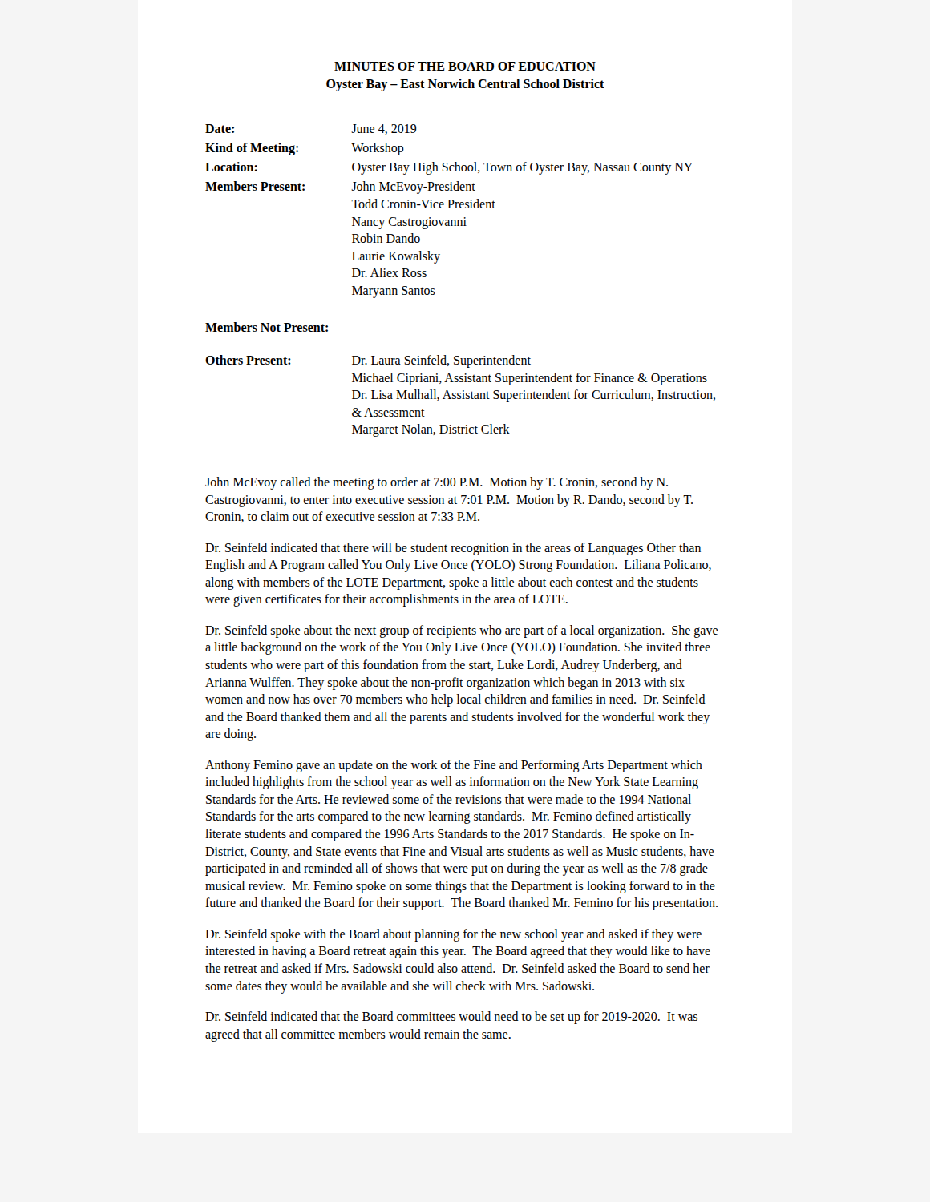MINUTES OF THE BOARD OF EDUCATION Oyster Bay – East Norwich Central School District
| Date: | June 4, 2019 |
| Kind of Meeting: | Workshop |
| Location: | Oyster Bay High School, Town of Oyster Bay, Nassau County NY |
| Members Present: | John McEvoy-President Todd Cronin-Vice President Nancy Castrogiovanni Robin Dando Laurie Kowalsky Dr. Aliex Ross Maryann Santos |
Members Not Present:
| Others Present: | Dr. Laura Seinfeld, Superintendent Michael Cipriani, Assistant Superintendent for Finance & Operations Dr. Lisa Mulhall, Assistant Superintendent for Curriculum, Instruction, & Assessment Margaret Nolan, District Clerk |
John McEvoy called the meeting to order at 7:00 P.M. Motion by T. Cronin, second by N. Castrogiovanni, to enter into executive session at 7:01 P.M. Motion by R. Dando, second by T. Cronin, to claim out of executive session at 7:33 P.M.
Dr. Seinfeld indicated that there will be student recognition in the areas of Languages Other than English and A Program called You Only Live Once (YOLO) Strong Foundation. Liliana Policano, along with members of the LOTE Department, spoke a little about each contest and the students were given certificates for their accomplishments in the area of LOTE.
Dr. Seinfeld spoke about the next group of recipients who are part of a local organization. She gave a little background on the work of the You Only Live Once (YOLO) Foundation. She invited three students who were part of this foundation from the start, Luke Lordi, Audrey Underberg, and Arianna Wulffen. They spoke about the non-profit organization which began in 2013 with six women and now has over 70 members who help local children and families in need. Dr. Seinfeld and the Board thanked them and all the parents and students involved for the wonderful work they are doing.
Anthony Femino gave an update on the work of the Fine and Performing Arts Department which included highlights from the school year as well as information on the New York State Learning Standards for the Arts. He reviewed some of the revisions that were made to the 1994 National Standards for the arts compared to the new learning standards. Mr. Femino defined artistically literate students and compared the 1996 Arts Standards to the 2017 Standards. He spoke on In-District, County, and State events that Fine and Visual arts students as well as Music students, have participated in and reminded all of shows that were put on during the year as well as the 7/8 grade musical review. Mr. Femino spoke on some things that the Department is looking forward to in the future and thanked the Board for their support. The Board thanked Mr. Femino for his presentation.
Dr. Seinfeld spoke with the Board about planning for the new school year and asked if they were interested in having a Board retreat again this year. The Board agreed that they would like to have the retreat and asked if Mrs. Sadowski could also attend. Dr. Seinfeld asked the Board to send her some dates they would be available and she will check with Mrs. Sadowski.
Dr. Seinfeld indicated that the Board committees would need to be set up for 2019-2020. It was agreed that all committee members would remain the same.